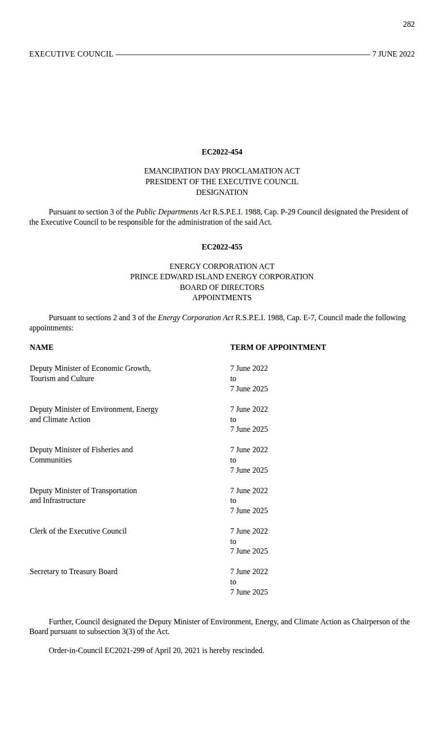282
Executive Council 7 JUNE 2022
EC2022-454
Emancipation Day Proclamation Act
President of the Executive Council
Designation
Pursuant to section 3 of the Public Departments Act R.S.P.E.I. 1988, Cap. P-29 Council designated the President of the Executive Council to be responsible for the administration of the said Act.
EC2022-455
Energy Corporation Act
Prince Edward Island Energy Corporation
Board of Directors
Appointments
Pursuant to sections 2 and 3 of the Energy Corporation Act R.S.P.E.I. 1988, Cap. E-7, Council made the following appointments:
| Name | Term of Appointment |
| --- | --- |
| Deputy Minister of Economic Growth, Tourism and Culture | 7 June 2022 to 7 June 2025 |
| Deputy Minister of Environment, Energy and Climate Action | 7 June 2022 to 7 June 2025 |
| Deputy Minister of Fisheries and Communities | 7 June 2022 to 7 June 2025 |
| Deputy Minister of Transportation and Infrastructure | 7 June 2022 to 7 June 2025 |
| Clerk of the Executive Council | 7 June 2022 to 7 June 2025 |
| Secretary to Treasury Board | 7 June 2022 to 7 June 2025 |
Further, Council designated the Deputy Minister of Environment, Energy, and Climate Action as Chairperson of the Board pursuant to subsection 3(3) of the Act.
Order-in-Council EC2021-299 of April 20, 2021 is hereby rescinded.